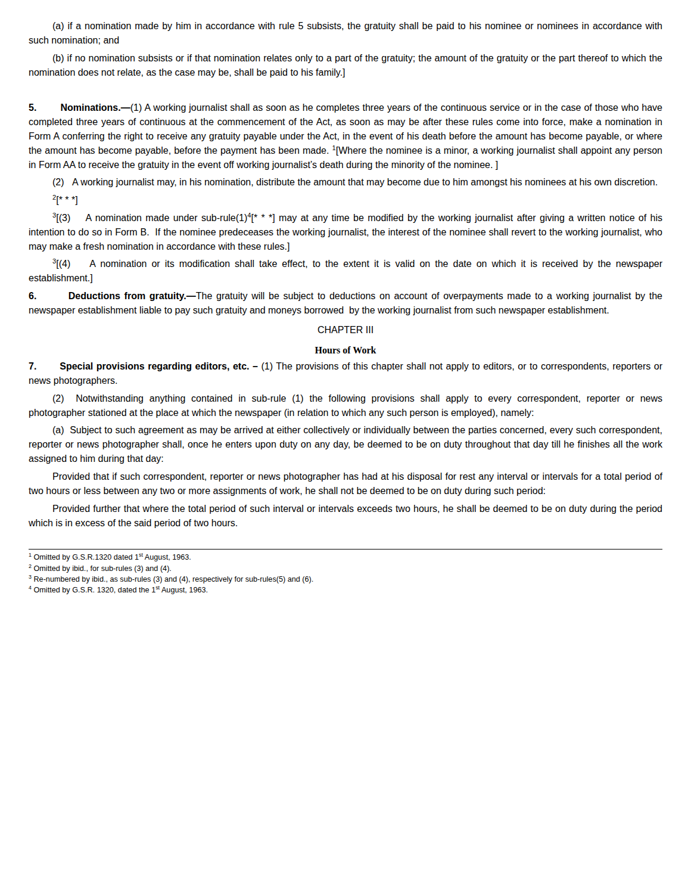(a) if a nomination made by him in accordance with rule 5 subsists, the gratuity shall be paid to his nominee or nominees in accordance with such nomination; and
(b) if no nomination subsists or if that nomination relates only to a part of the gratuity; the amount of the gratuity or the part thereof to which the nomination does not relate, as the case may be, shall be paid to his family.]
5. Nominations.—(1) A working journalist shall as soon as he completes three years of the continuous service or in the case of those who have completed three years of continuous at the commencement of the Act, as soon as may be after these rules come into force, make a nomination in Form A conferring the right to receive any gratuity payable under the Act, in the event of his death before the amount has become payable, or where the amount has become payable, before the payment has been made. 1[Where the nominee is a minor, a working journalist shall appoint any person in Form AA to receive the gratuity in the event off working journalist’s death during the minority of the nominee. ]
(2) A working journalist may, in his nomination, distribute the amount that may become due to him amongst his nominees at his own discretion.
2[* * *]
3[(3) A nomination made under sub-rule(1)4[* * *] may at any time be modified by the working journalist after giving a written notice of his intention to do so in Form B. If the nominee predeceases the working journalist, the interest of the nominee shall revert to the working journalist, who may make a fresh nomination in accordance with these rules.]
3[(4) A nomination or its modification shall take effect, to the extent it is valid on the date on which it is received by the newspaper establishment.]
6. Deductions from gratuity.—The gratuity will be subject to deductions on account of overpayments made to a working journalist by the newspaper establishment liable to pay such gratuity and moneys borrowed by the working journalist from such newspaper establishment.
CHAPTER III
Hours of Work
7. Special provisions regarding editors, etc. – (1) The provisions of this chapter shall not apply to editors, or to correspondents, reporters or news photographers.
(2) Notwithstanding anything contained in sub-rule (1) the following provisions shall apply to every correspondent, reporter or news photographer stationed at the place at which the newspaper (in relation to which any such person is employed), namely:
(a) Subject to such agreement as may be arrived at either collectively or individually between the parties concerned, every such correspondent, reporter or news photographer shall, once he enters upon duty on any day, be deemed to be on duty throughout that day till he finishes all the work assigned to him during that day:
Provided that if such correspondent, reporter or news photographer has had at his disposal for rest any interval or intervals for a total period of two hours or less between any two or more assignments of work, he shall not be deemed to be on duty during such period:
Provided further that where the total period of such interval or intervals exceeds two hours, he shall be deemed to be on duty during the period which is in excess of the said period of two hours.
1 Omitted by G.S.R.1320 dated 1st August, 1963.
2 Omitted by ibid., for sub-rules (3) and (4).
3 Re-numbered by ibid., as sub-rules (3) and (4), respectively for sub-rules(5) and (6).
4 Omitted by G.S.R. 1320, dated the 1st August, 1963.